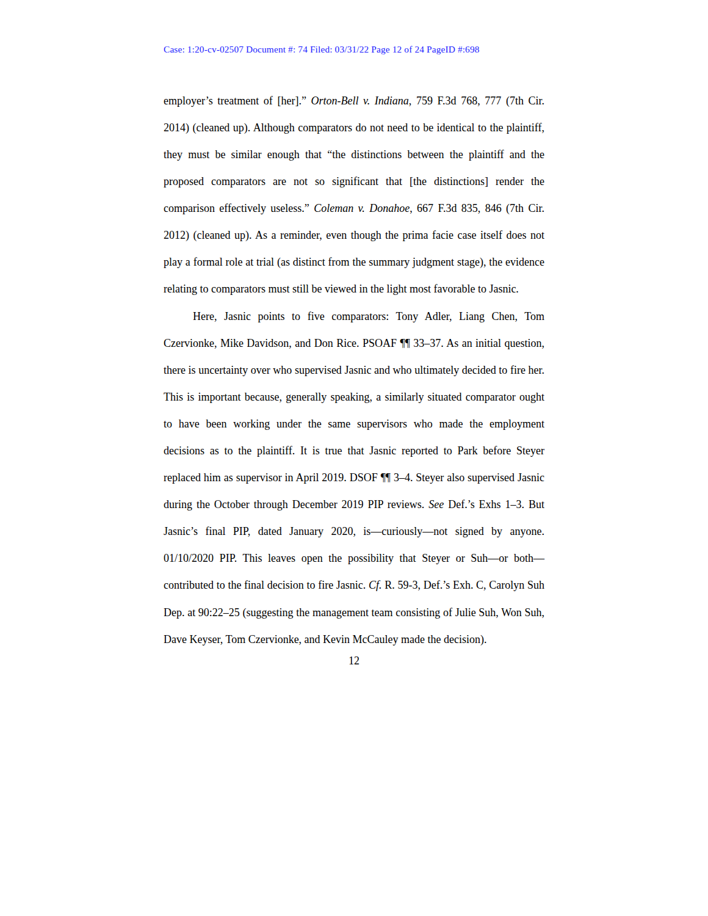Case: 1:20-cv-02507 Document #: 74 Filed: 03/31/22 Page 12 of 24 PageID #:698
employer’s treatment of [her].” Orton-Bell v. Indiana, 759 F.3d 768, 777 (7th Cir. 2014) (cleaned up). Although comparators do not need to be identical to the plaintiff, they must be similar enough that “the distinctions between the plaintiff and the proposed comparators are not so significant that [the distinctions] render the comparison effectively useless.” Coleman v. Donahoe, 667 F.3d 835, 846 (7th Cir. 2012) (cleaned up). As a reminder, even though the prima facie case itself does not play a formal role at trial (as distinct from the summary judgment stage), the evidence relating to comparators must still be viewed in the light most favorable to Jasnic.
Here, Jasnic points to five comparators: Tony Adler, Liang Chen, Tom Czervionke, Mike Davidson, and Don Rice. PSOAF ¶¶ 33–37. As an initial question, there is uncertainty over who supervised Jasnic and who ultimately decided to fire her. This is important because, generally speaking, a similarly situated comparator ought to have been working under the same supervisors who made the employment decisions as to the plaintiff. It is true that Jasnic reported to Park before Steyer replaced him as supervisor in April 2019. DSOF ¶¶ 3–4. Steyer also supervised Jasnic during the October through December 2019 PIP reviews. See Def.’s Exhs 1–3. But Jasnic’s final PIP, dated January 2020, is—curiously—not signed by anyone. 01/10/2020 PIP. This leaves open the possibility that Steyer or Suh—or both—contributed to the final decision to fire Jasnic. Cf. R. 59-3, Def.’s Exh. C, Carolyn Suh Dep. at 90:22–25 (suggesting the management team consisting of Julie Suh, Won Suh, Dave Keyser, Tom Czervionke, and Kevin McCauley made the decision).
12